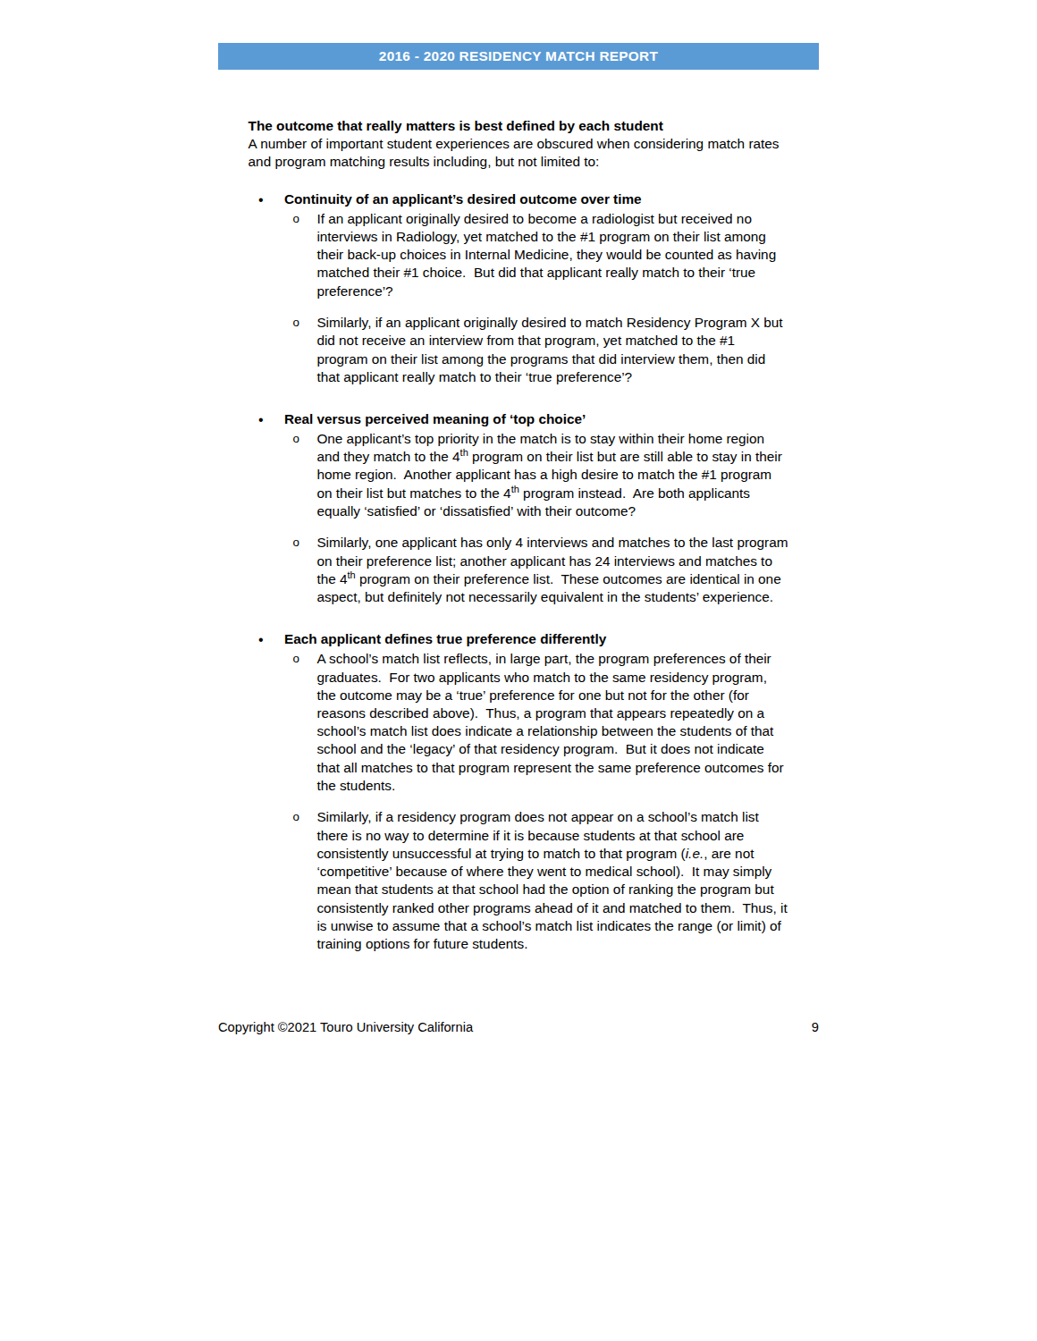2016 - 2020 RESIDENCY MATCH REPORT
The outcome that really matters is best defined by each student
A number of important student experiences are obscured when considering match rates and program matching results including, but not limited to:
Continuity of an applicant’s desired outcome over time
If an applicant originally desired to become a radiologist but received no interviews in Radiology, yet matched to the #1 program on their list among their back-up choices in Internal Medicine, they would be counted as having matched their #1 choice. But did that applicant really match to their ‘true preference’?
Similarly, if an applicant originally desired to match Residency Program X but did not receive an interview from that program, yet matched to the #1 program on their list among the programs that did interview them, then did that applicant really match to their ‘true preference’?
Real versus perceived meaning of ‘top choice’
One applicant’s top priority in the match is to stay within their home region and they match to the 4th program on their list but are still able to stay in their home region. Another applicant has a high desire to match the #1 program on their list but matches to the 4th program instead. Are both applicants equally ‘satisfied’ or ‘dissatisfied’ with their outcome?
Similarly, one applicant has only 4 interviews and matches to the last program on their preference list; another applicant has 24 interviews and matches to the 4th program on their preference list. These outcomes are identical in one aspect, but definitely not necessarily equivalent in the students’ experience.
Each applicant defines true preference differently
A school’s match list reflects, in large part, the program preferences of their graduates. For two applicants who match to the same residency program, the outcome may be a ‘true’ preference for one but not for the other (for reasons described above). Thus, a program that appears repeatedly on a school’s match list does indicate a relationship between the students of that school and the ‘legacy’ of that residency program. But it does not indicate that all matches to that program represent the same preference outcomes for the students.
Similarly, if a residency program does not appear on a school’s match list there is no way to determine if it is because students at that school are consistently unsuccessful at trying to match to that program (i.e., are not ‘competitive’ because of where they went to medical school). It may simply mean that students at that school had the option of ranking the program but consistently ranked other programs ahead of it and matched to them. Thus, it is unwise to assume that a school’s match list indicates the range (or limit) of training options for future students.
Copyright ©2021 Touro University California
9